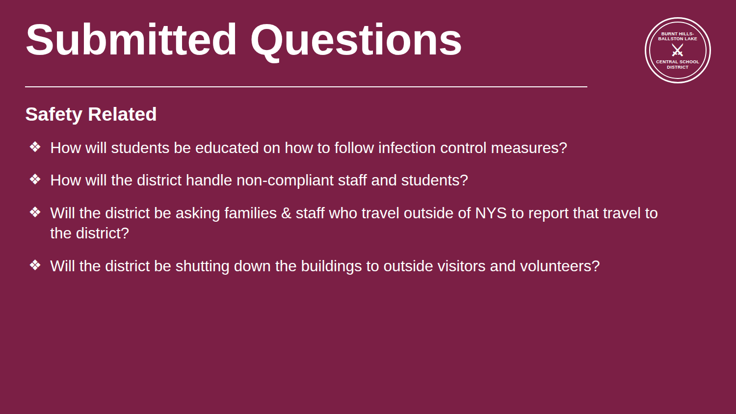Submitted Questions
Burnt Hills-Ballston Lake ⚔ Central School District
Safety Related
❖How will students be educated on how to follow infection control measures?
❖How will the district handle non-compliant staff and students?
❖Will the district be asking families & staff who travel outside of NYS to report that travel to the district?
❖Will the district be shutting down the buildings to outside visitors and volunteers?